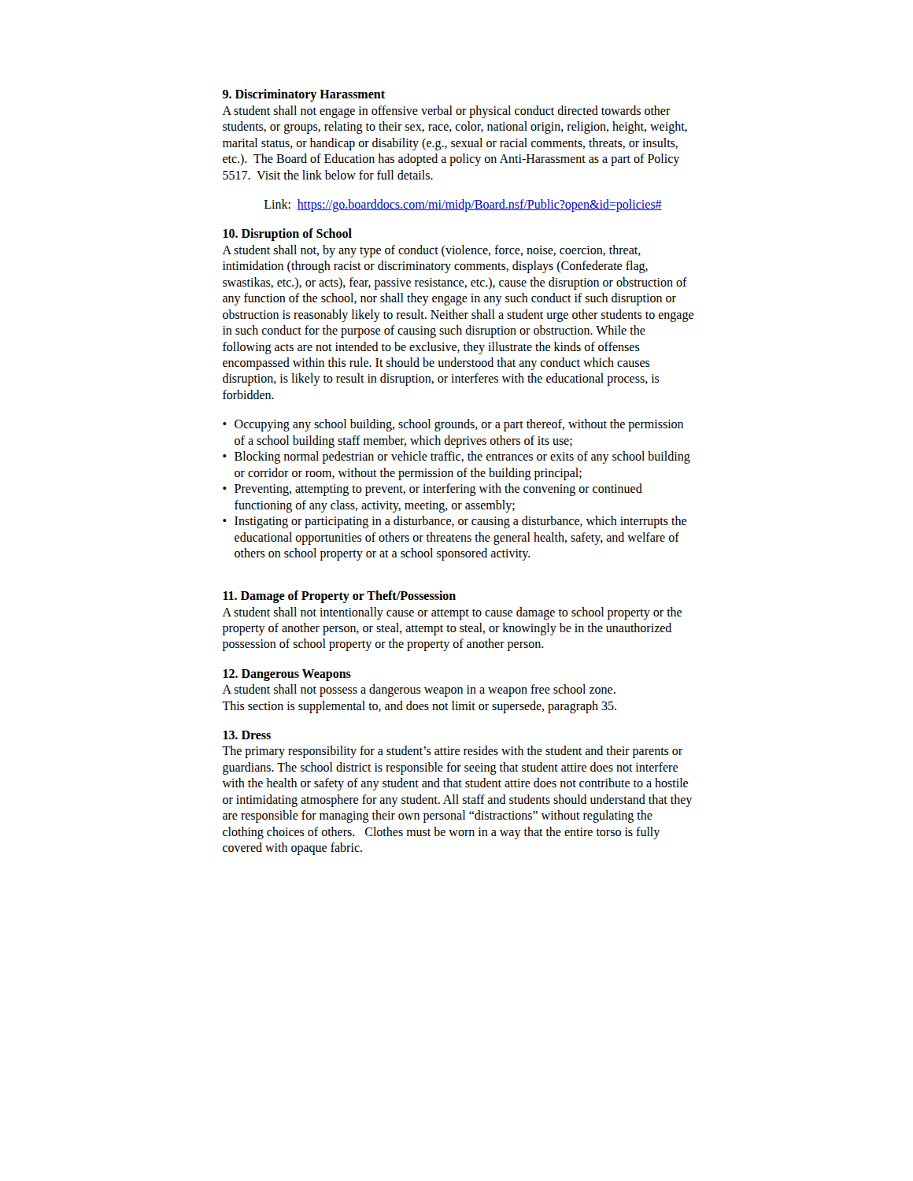9. Discriminatory Harassment
A student shall not engage in offensive verbal or physical conduct directed towards other students, or groups, relating to their sex, race, color, national origin, religion, height, weight, marital status, or handicap or disability (e.g., sexual or racial comments, threats, or insults, etc.). The Board of Education has adopted a policy on Anti-Harassment as a part of Policy 5517. Visit the link below for full details.
Link: https://go.boarddocs.com/mi/midp/Board.nsf/Public?open&id=policies#
10. Disruption of School
A student shall not, by any type of conduct (violence, force, noise, coercion, threat, intimidation (through racist or discriminatory comments, displays (Confederate flag, swastikas, etc.), or acts), fear, passive resistance, etc.), cause the disruption or obstruction of any function of the school, nor shall they engage in any such conduct if such disruption or obstruction is reasonably likely to result. Neither shall a student urge other students to engage in such conduct for the purpose of causing such disruption or obstruction. While the following acts are not intended to be exclusive, they illustrate the kinds of offenses encompassed within this rule. It should be understood that any conduct which causes disruption, is likely to result in disruption, or interferes with the educational process, is forbidden.
Occupying any school building, school grounds, or a part thereof, without the permission of a school building staff member, which deprives others of its use;
Blocking normal pedestrian or vehicle traffic, the entrances or exits of any school building or corridor or room, without the permission of the building principal;
Preventing, attempting to prevent, or interfering with the convening or continued functioning of any class, activity, meeting, or assembly;
Instigating or participating in a disturbance, or causing a disturbance, which interrupts the educational opportunities of others or threatens the general health, safety, and welfare of others on school property or at a school sponsored activity.
11. Damage of Property or Theft/Possession
A student shall not intentionally cause or attempt to cause damage to school property or the property of another person, or steal, attempt to steal, or knowingly be in the unauthorized possession of school property or the property of another person.
12. Dangerous Weapons
A student shall not possess a dangerous weapon in a weapon free school zone.
This section is supplemental to, and does not limit or supersede, paragraph 35.
13. Dress
The primary responsibility for a student’s attire resides with the student and their parents or guardians. The school district is responsible for seeing that student attire does not interfere with the health or safety of any student and that student attire does not contribute to a hostile or intimidating atmosphere for any student. All staff and students should understand that they are responsible for managing their own personal “distractions” without regulating the clothing choices of others. Clothes must be worn in a way that the entire torso is fully covered with opaque fabric.